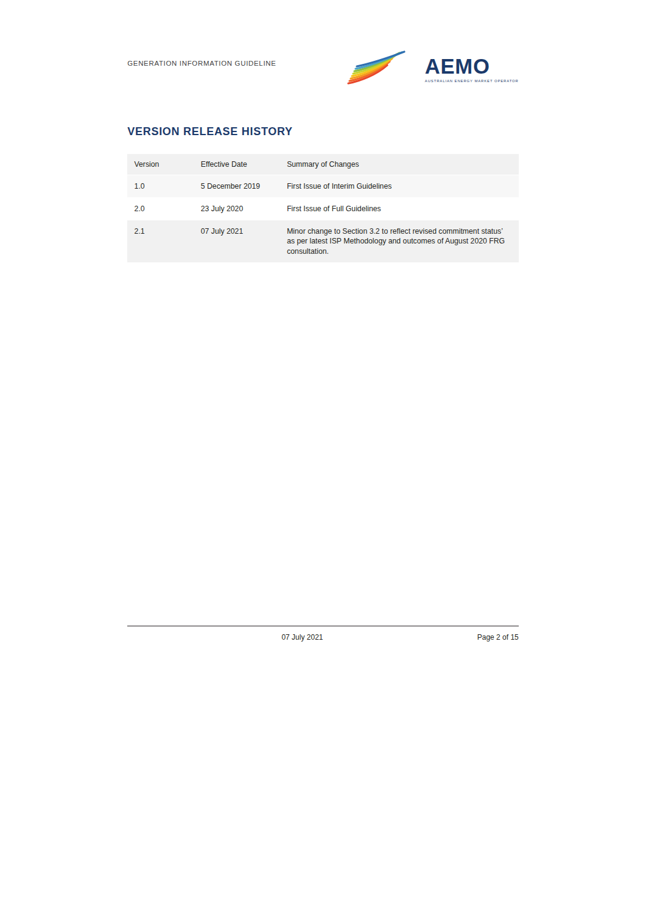Generation Information Guideline
AEMO
AUSTRALIAN ENERGY MARKET OPERATOR
Version Release History
| Version | Effective Date | Summary of Changes |
| --- | --- | --- |
| 1.0 | 5 December 2019 | First Issue of Interim Guidelines |
| 2.0 | 23 July 2020 | First Issue of Full Guidelines |
| 2.1 | 07 July 2021 | Minor change to Section 3.2 to reflect revised commitment status’ as per latest ISP Methodology and outcomes of August 2020 FRG consultation. |
07 July 2021
Page 2 of 15